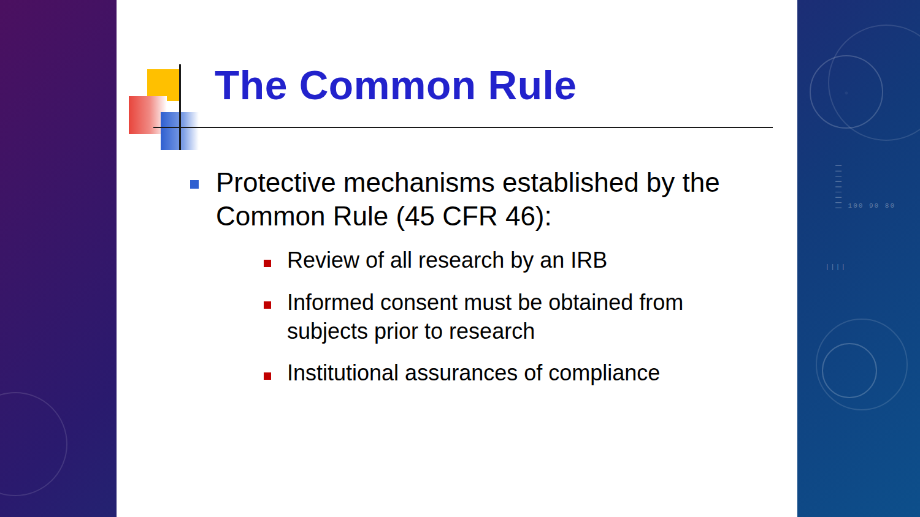|||||||||
100 90 80
||||
The Common Rule
Protective mechanisms established by the Common Rule (45 CFR 46):
Review of all research by an IRB
Informed consent must be obtained from subjects prior to research
Institutional assurances of compliance